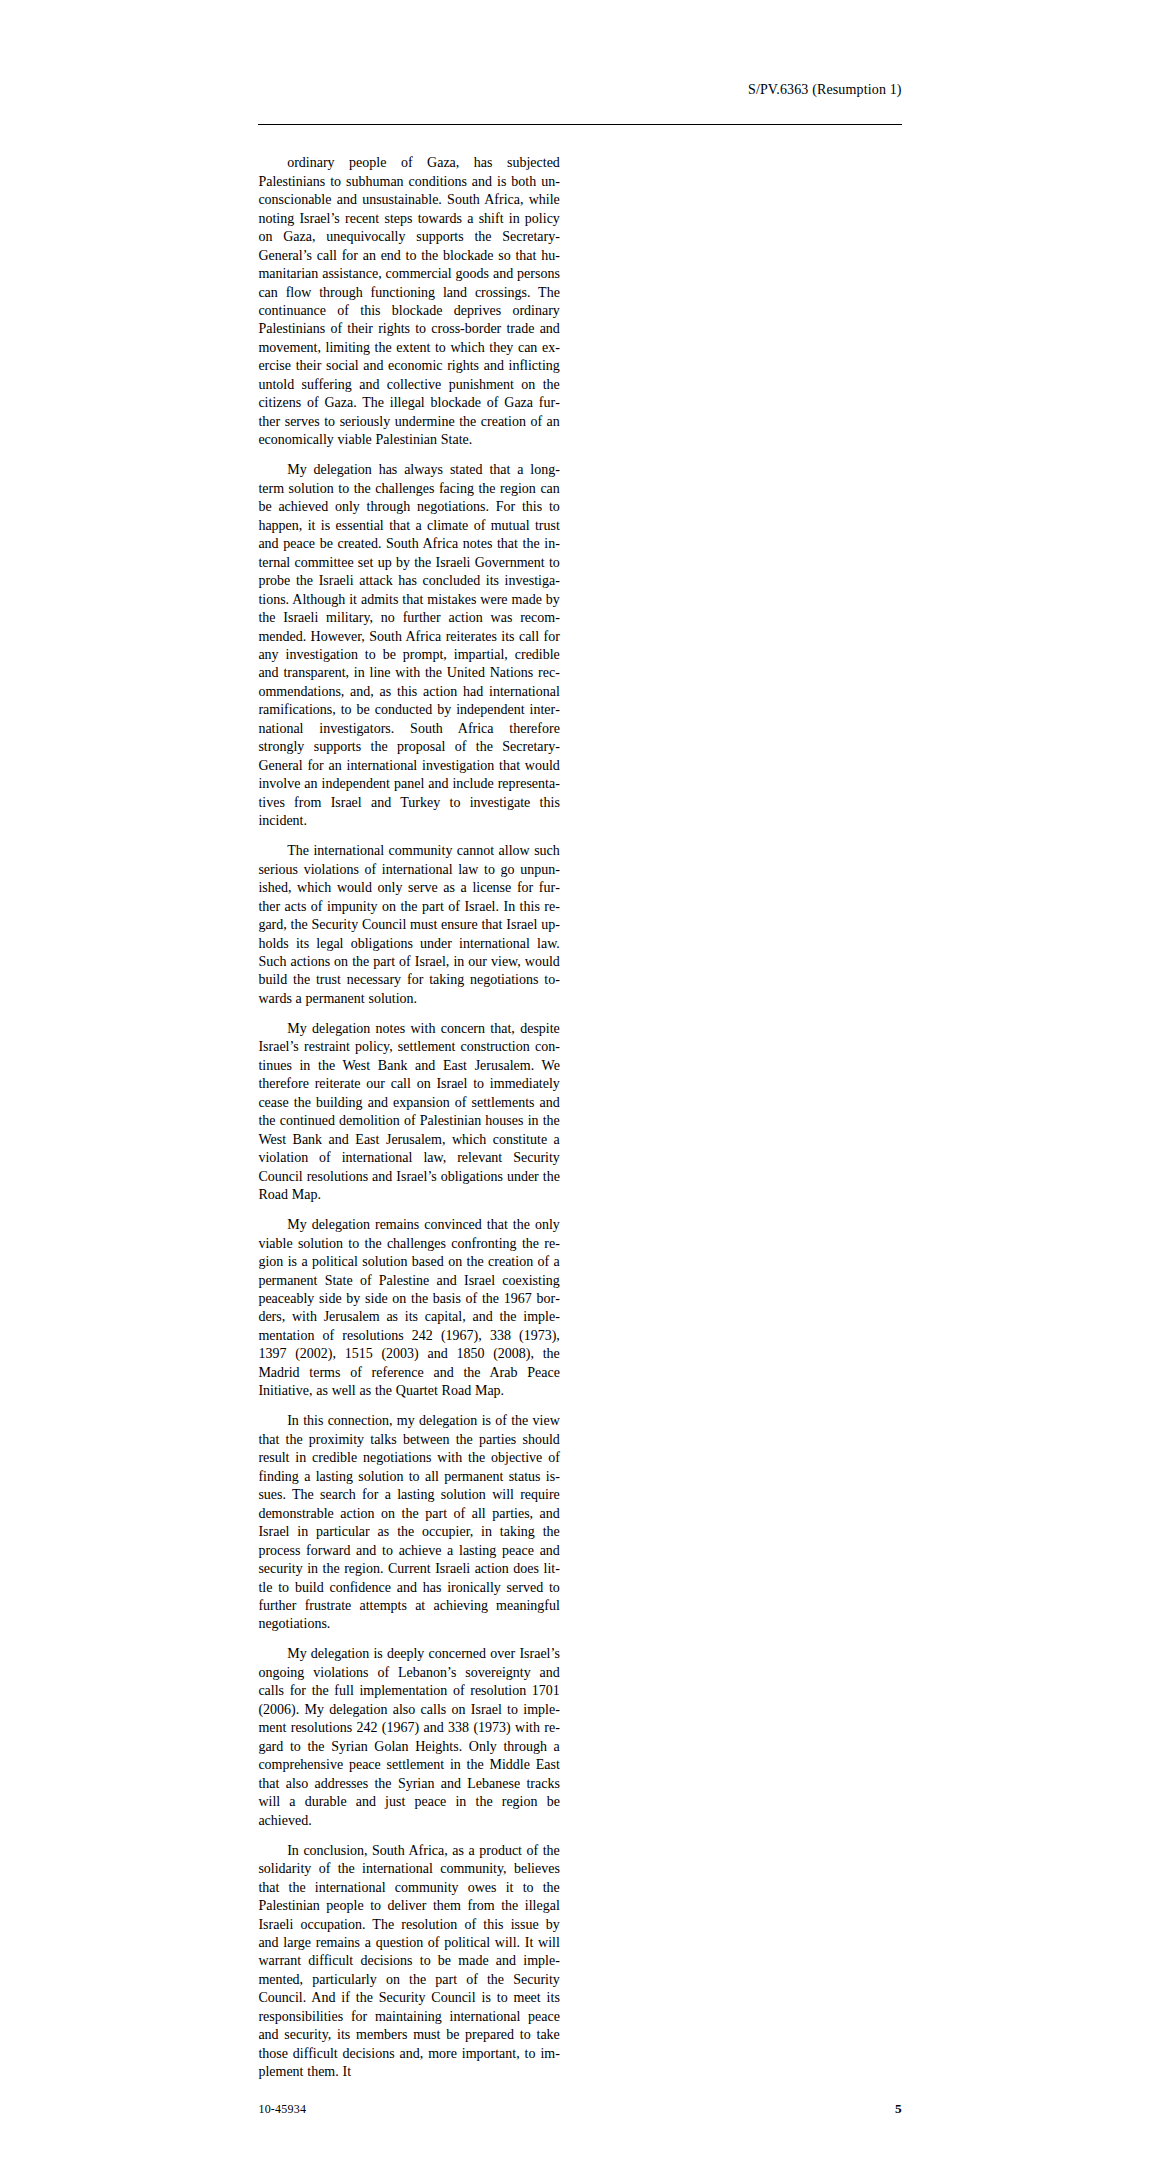S/PV.6363 (Resumption 1)
ordinary people of Gaza, has subjected Palestinians to subhuman conditions and is both unconscionable and unsustainable. South Africa, while noting Israel’s recent steps towards a shift in policy on Gaza, unequivocally supports the Secretary-General’s call for an end to the blockade so that humanitarian assistance, commercial goods and persons can flow through functioning land crossings. The continuance of this blockade deprives ordinary Palestinians of their rights to cross-border trade and movement, limiting the extent to which they can exercise their social and economic rights and inflicting untold suffering and collective punishment on the citizens of Gaza. The illegal blockade of Gaza further serves to seriously undermine the creation of an economically viable Palestinian State.
My delegation has always stated that a long-term solution to the challenges facing the region can be achieved only through negotiations. For this to happen, it is essential that a climate of mutual trust and peace be created. South Africa notes that the internal committee set up by the Israeli Government to probe the Israeli attack has concluded its investigations. Although it admits that mistakes were made by the Israeli military, no further action was recommended. However, South Africa reiterates its call for any investigation to be prompt, impartial, credible and transparent, in line with the United Nations recommendations, and, as this action had international ramifications, to be conducted by independent international investigators. South Africa therefore strongly supports the proposal of the Secretary-General for an international investigation that would involve an independent panel and include representatives from Israel and Turkey to investigate this incident.
The international community cannot allow such serious violations of international law to go unpunished, which would only serve as a license for further acts of impunity on the part of Israel. In this regard, the Security Council must ensure that Israel upholds its legal obligations under international law. Such actions on the part of Israel, in our view, would build the trust necessary for taking negotiations towards a permanent solution.
My delegation notes with concern that, despite Israel’s restraint policy, settlement construction continues in the West Bank and East Jerusalem. We therefore reiterate our call on Israel to immediately cease the building and expansion of settlements and the continued demolition of Palestinian houses in the West Bank and East Jerusalem, which constitute a violation of international law, relevant Security Council resolutions and Israel’s obligations under the Road Map.
My delegation remains convinced that the only viable solution to the challenges confronting the region is a political solution based on the creation of a permanent State of Palestine and Israel coexisting peaceably side by side on the basis of the 1967 borders, with Jerusalem as its capital, and the implementation of resolutions 242 (1967), 338 (1973), 1397 (2002), 1515 (2003) and 1850 (2008), the Madrid terms of reference and the Arab Peace Initiative, as well as the Quartet Road Map.
In this connection, my delegation is of the view that the proximity talks between the parties should result in credible negotiations with the objective of finding a lasting solution to all permanent status issues. The search for a lasting solution will require demonstrable action on the part of all parties, and Israel in particular as the occupier, in taking the process forward and to achieve a lasting peace and security in the region. Current Israeli action does little to build confidence and has ironically served to further frustrate attempts at achieving meaningful negotiations.
My delegation is deeply concerned over Israel’s ongoing violations of Lebanon’s sovereignty and calls for the full implementation of resolution 1701 (2006). My delegation also calls on Israel to implement resolutions 242 (1967) and 338 (1973) with regard to the Syrian Golan Heights. Only through a comprehensive peace settlement in the Middle East that also addresses the Syrian and Lebanese tracks will a durable and just peace in the region be achieved.
In conclusion, South Africa, as a product of the solidarity of the international community, believes that the international community owes it to the Palestinian people to deliver them from the illegal Israeli occupation. The resolution of this issue by and large remains a question of political will. It will warrant difficult decisions to be made and implemented, particularly on the part of the Security Council. And if the Security Council is to meet its responsibilities for maintaining international peace and security, its members must be prepared to take those difficult decisions and, more important, to implement them. It
10-45934 5